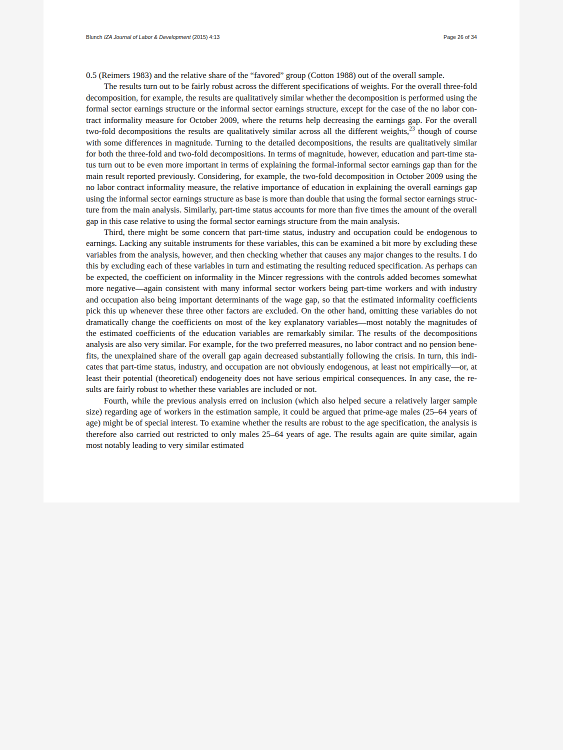Blunch IZA Journal of Labor & Development (2015) 4:13 Page 26 of 34
0.5 (Reimers 1983) and the relative share of the “favored” group (Cotton 1988) out of the overall sample.
The results turn out to be fairly robust across the different specifications of weights. For the overall three-fold decomposition, for example, the results are qualitatively similar whether the decomposition is performed using the formal sector earnings structure or the informal sector earnings structure, except for the case of the no labor contract informality measure for October 2009, where the returns help decreasing the earnings gap. For the overall two-fold decompositions the results are qualitatively similar across all the different weights,23 though of course with some differences in magnitude. Turning to the detailed decompositions, the results are qualitatively similar for both the three-fold and two-fold decompositions. In terms of magnitude, however, education and part-time status turn out to be even more important in terms of explaining the formal-informal sector earnings gap than for the main result reported previously. Considering, for example, the two-fold decomposition in October 2009 using the no labor contract informality measure, the relative importance of education in explaining the overall earnings gap using the informal sector earnings structure as base is more than double that using the formal sector earnings structure from the main analysis. Similarly, part-time status accounts for more than five times the amount of the overall gap in this case relative to using the formal sector earnings structure from the main analysis.
Third, there might be some concern that part-time status, industry and occupation could be endogenous to earnings. Lacking any suitable instruments for these variables, this can be examined a bit more by excluding these variables from the analysis, however, and then checking whether that causes any major changes to the results. I do this by excluding each of these variables in turn and estimating the resulting reduced specification. As perhaps can be expected, the coefficient on informality in the Mincer regressions with the controls added becomes somewhat more negative—again consistent with many informal sector workers being part-time workers and with industry and occupation also being important determinants of the wage gap, so that the estimated informality coefficients pick this up whenever these three other factors are excluded. On the other hand, omitting these variables do not dramatically change the coefficients on most of the key explanatory variables—most notably the magnitudes of the estimated coefficients of the education variables are remarkably similar. The results of the decompositions analysis are also very similar. For example, for the two preferred measures, no labor contract and no pension benefits, the unexplained share of the overall gap again decreased substantially following the crisis. In turn, this indicates that part-time status, industry, and occupation are not obviously endogenous, at least not empirically—or, at least their potential (theoretical) endogeneity does not have serious empirical consequences. In any case, the results are fairly robust to whether these variables are included or not.
Fourth, while the previous analysis erred on inclusion (which also helped secure a relatively larger sample size) regarding age of workers in the estimation sample, it could be argued that prime-age males (25–64 years of age) might be of special interest. To examine whether the results are robust to the age specification, the analysis is therefore also carried out restricted to only males 25–64 years of age. The results again are quite similar, again most notably leading to very similar estimated